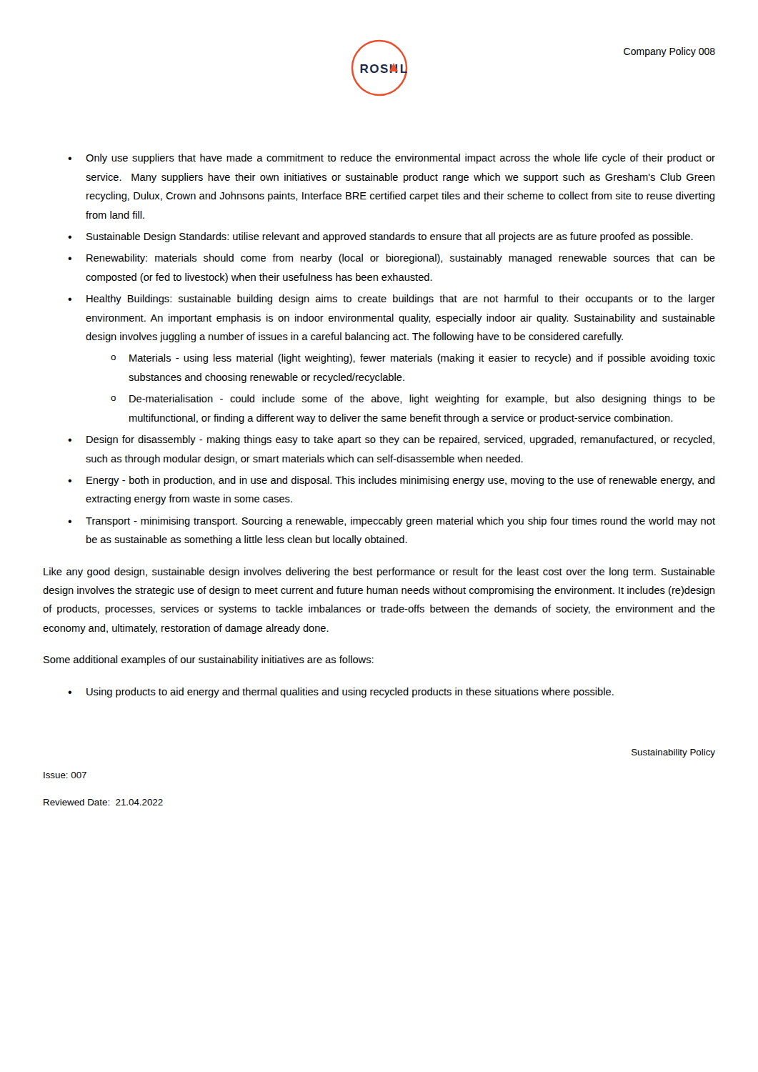Company Policy 008
ROSH L
Only use suppliers that have made a commitment to reduce the environmental impact across the whole life cycle of their product or service. Many suppliers have their own initiatives or sustainable product range which we support such as Gresham's Club Green recycling, Dulux, Crown and Johnsons paints, Interface BRE certified carpet tiles and their scheme to collect from site to reuse diverting from land fill.
Sustainable Design Standards: utilise relevant and approved standards to ensure that all projects are as future proofed as possible.
Renewability: materials should come from nearby (local or bioregional), sustainably managed renewable sources that can be composted (or fed to livestock) when their usefulness has been exhausted.
Healthy Buildings: sustainable building design aims to create buildings that are not harmful to their occupants or to the larger environment. An important emphasis is on indoor environmental quality, especially indoor air quality. Sustainability and sustainable design involves juggling a number of issues in a careful balancing act. The following have to be considered carefully.
Materials - using less material (light weighting), fewer materials (making it easier to recycle) and if possible avoiding toxic substances and choosing renewable or recycled/recyclable.
De-materialisation - could include some of the above, light weighting for example, but also designing things to be multifunctional, or finding a different way to deliver the same benefit through a service or product-service combination.
Design for disassembly - making things easy to take apart so they can be repaired, serviced, upgraded, remanufactured, or recycled, such as through modular design, or smart materials which can self-disassemble when needed.
Energy - both in production, and in use and disposal. This includes minimising energy use, moving to the use of renewable energy, and extracting energy from waste in some cases.
Transport - minimising transport. Sourcing a renewable, impeccably green material which you ship four times round the world may not be as sustainable as something a little less clean but locally obtained.
Like any good design, sustainable design involves delivering the best performance or result for the least cost over the long term. Sustainable design involves the strategic use of design to meet current and future human needs without compromising the environment. It includes (re)design of products, processes, services or systems to tackle imbalances or trade-offs between the demands of society, the environment and the economy and, ultimately, restoration of damage already done.
Some additional examples of our sustainability initiatives are as follows:
Using products to aid energy and thermal qualities and using recycled products in these situations where possible.
Sustainability Policy
Issue: 007
Reviewed Date: 21.04.2022